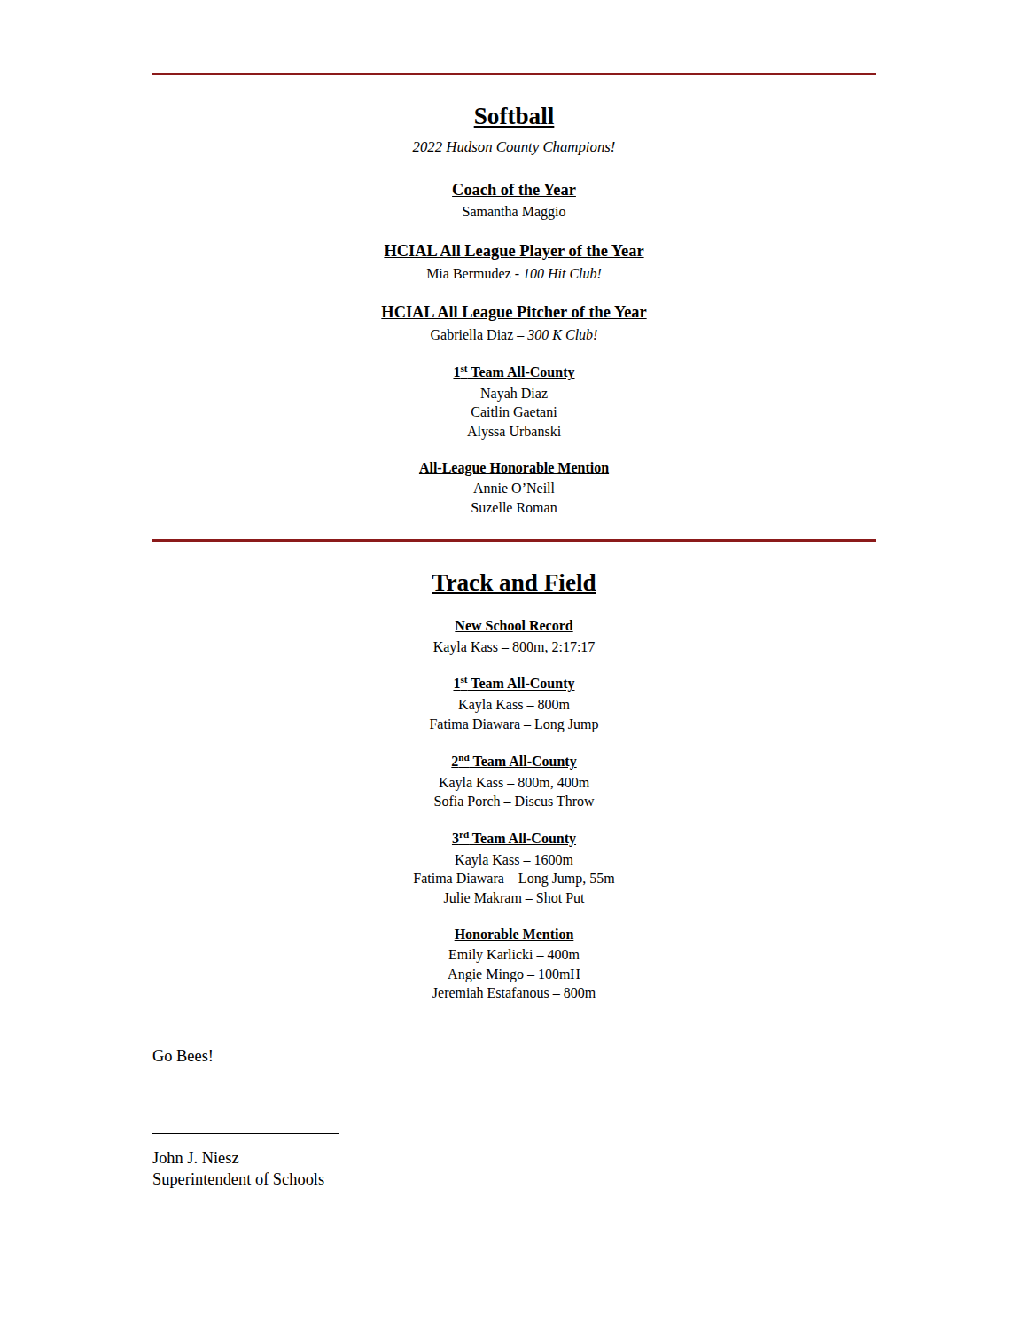Softball
2022 Hudson County Champions!
Coach of the Year
Samantha Maggio
HCIAL All League Player of the Year
Mia Bermudez - 100 Hit Club!
HCIAL All League Pitcher of the Year
Gabriella Diaz – 300 K Club!
1st Team All-County
Nayah Diaz Caitlin Gaetani Alyssa Urbanski
All-League Honorable Mention
Annie O’Neill Suzelle Roman
Track and Field
New School Record
Kayla Kass – 800m, 2:17:17
1st Team All-County
Kayla Kass – 800m Fatima Diawara – Long Jump
2nd Team All-County
Kayla Kass – 800m, 400m Sofia Porch – Discus Throw
3rd Team All-County
Kayla Kass – 1600m Fatima Diawara – Long Jump, 55m Julie Makram – Shot Put
Honorable Mention
Emily Karlicki – 400m Angie Mingo – 100mH Jeremiah Estafanous – 800m
Go Bees!
John J. Niesz
Superintendent of Schools